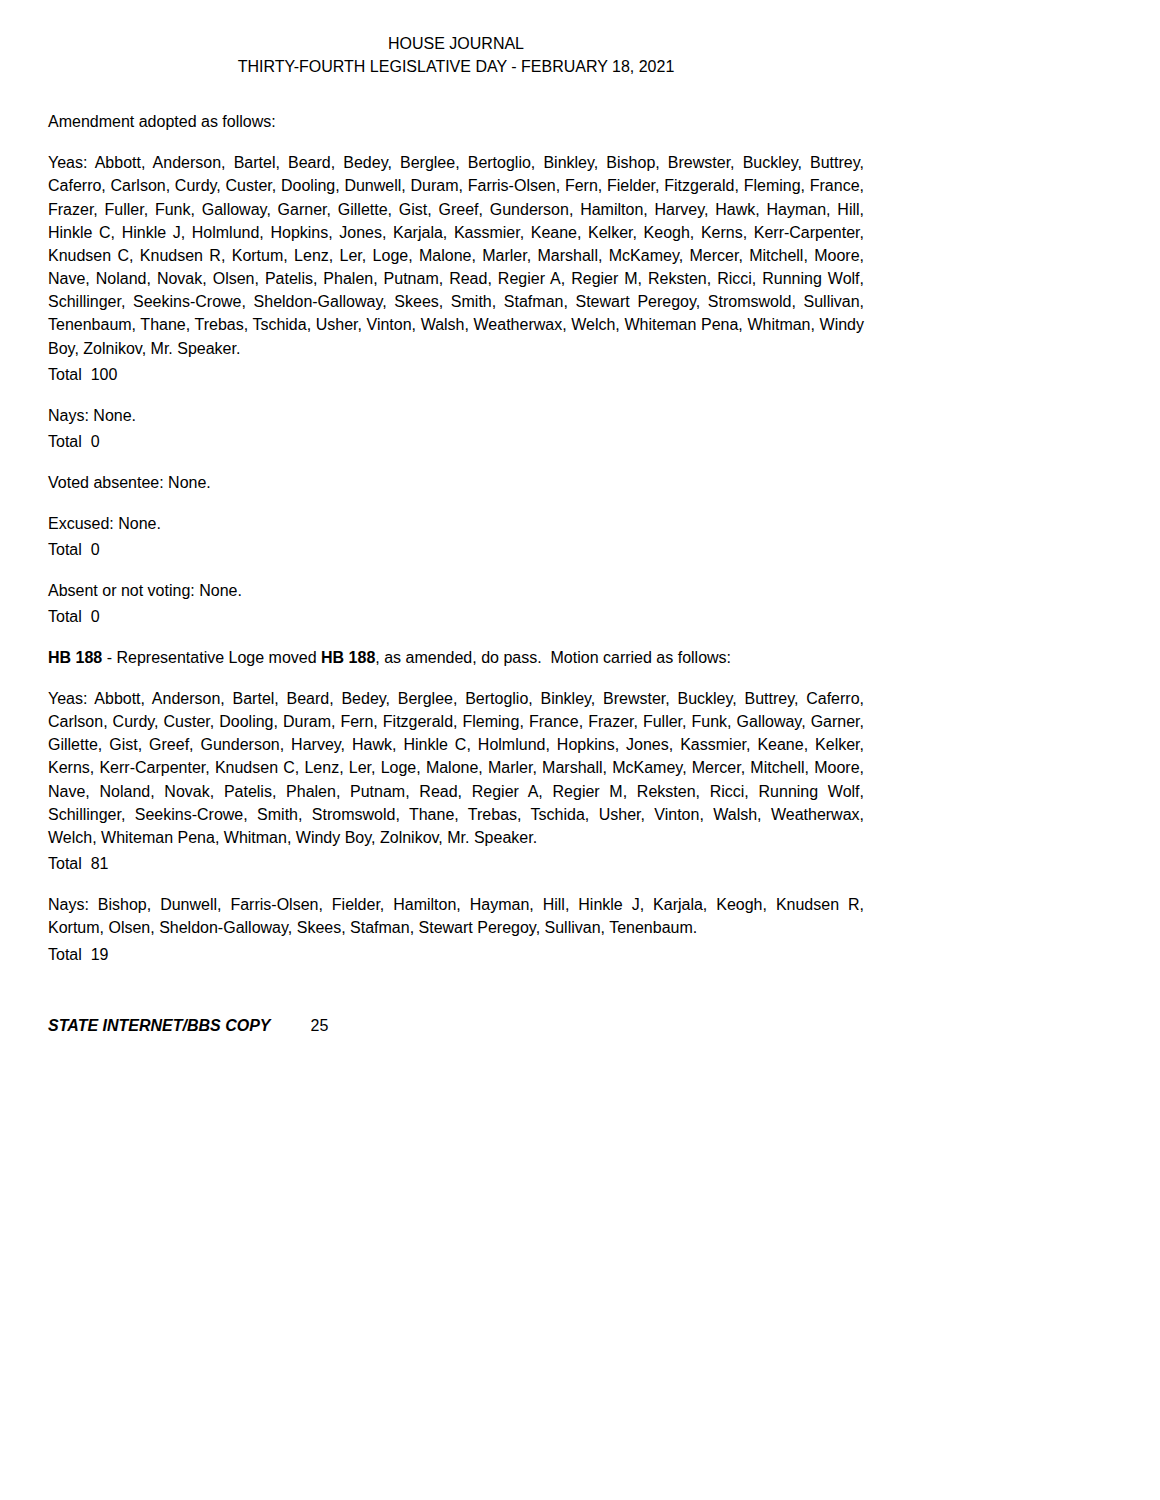HOUSE JOURNAL THIRTY-FOURTH LEGISLATIVE DAY - FEBRUARY 18, 2021
Amendment adopted as follows:
Yeas: Abbott, Anderson, Bartel, Beard, Bedey, Berglee, Bertoglio, Binkley, Bishop, Brewster, Buckley, Buttrey, Caferro, Carlson, Curdy, Custer, Dooling, Dunwell, Duram, Farris-Olsen, Fern, Fielder, Fitzgerald, Fleming, France, Frazer, Fuller, Funk, Galloway, Garner, Gillette, Gist, Greef, Gunderson, Hamilton, Harvey, Hawk, Hayman, Hill, Hinkle C, Hinkle J, Holmlund, Hopkins, Jones, Karjala, Kassmier, Keane, Kelker, Keogh, Kerns, Kerr-Carpenter, Knudsen C, Knudsen R, Kortum, Lenz, Ler, Loge, Malone, Marler, Marshall, McKamey, Mercer, Mitchell, Moore, Nave, Noland, Novak, Olsen, Patelis, Phalen, Putnam, Read, Regier A, Regier M, Reksten, Ricci, Running Wolf, Schillinger, Seekins-Crowe, Sheldon-Galloway, Skees, Smith, Stafman, Stewart Peregoy, Stromswold, Sullivan, Tenenbaum, Thane, Trebas, Tschida, Usher, Vinton, Walsh, Weatherwax, Welch, Whiteman Pena, Whitman, Windy Boy, Zolnikov, Mr. Speaker.
Total 100
Nays: None.
Total 0
Voted absentee: None.
Excused: None.
Total 0
Absent or not voting: None.
Total 0
HB 188 - Representative Loge moved HB 188, as amended, do pass. Motion carried as follows:
Yeas: Abbott, Anderson, Bartel, Beard, Bedey, Berglee, Bertoglio, Binkley, Brewster, Buckley, Buttrey, Caferro, Carlson, Curdy, Custer, Dooling, Duram, Fern, Fitzgerald, Fleming, France, Frazer, Fuller, Funk, Galloway, Garner, Gillette, Gist, Greef, Gunderson, Harvey, Hawk, Hinkle C, Holmlund, Hopkins, Jones, Kassmier, Keane, Kelker, Kerns, Kerr-Carpenter, Knudsen C, Lenz, Ler, Loge, Malone, Marler, Marshall, McKamey, Mercer, Mitchell, Moore, Nave, Noland, Novak, Patelis, Phalen, Putnam, Read, Regier A, Regier M, Reksten, Ricci, Running Wolf, Schillinger, Seekins-Crowe, Smith, Stromswold, Thane, Trebas, Tschida, Usher, Vinton, Walsh, Weatherwax, Welch, Whiteman Pena, Whitman, Windy Boy, Zolnikov, Mr. Speaker.
Total 81
Nays: Bishop, Dunwell, Farris-Olsen, Fielder, Hamilton, Hayman, Hill, Hinkle J, Karjala, Keogh, Knudsen R, Kortum, Olsen, Sheldon-Galloway, Skees, Stafman, Stewart Peregoy, Sullivan, Tenenbaum.
Total 19
STATE INTERNET/BBS COPY 25